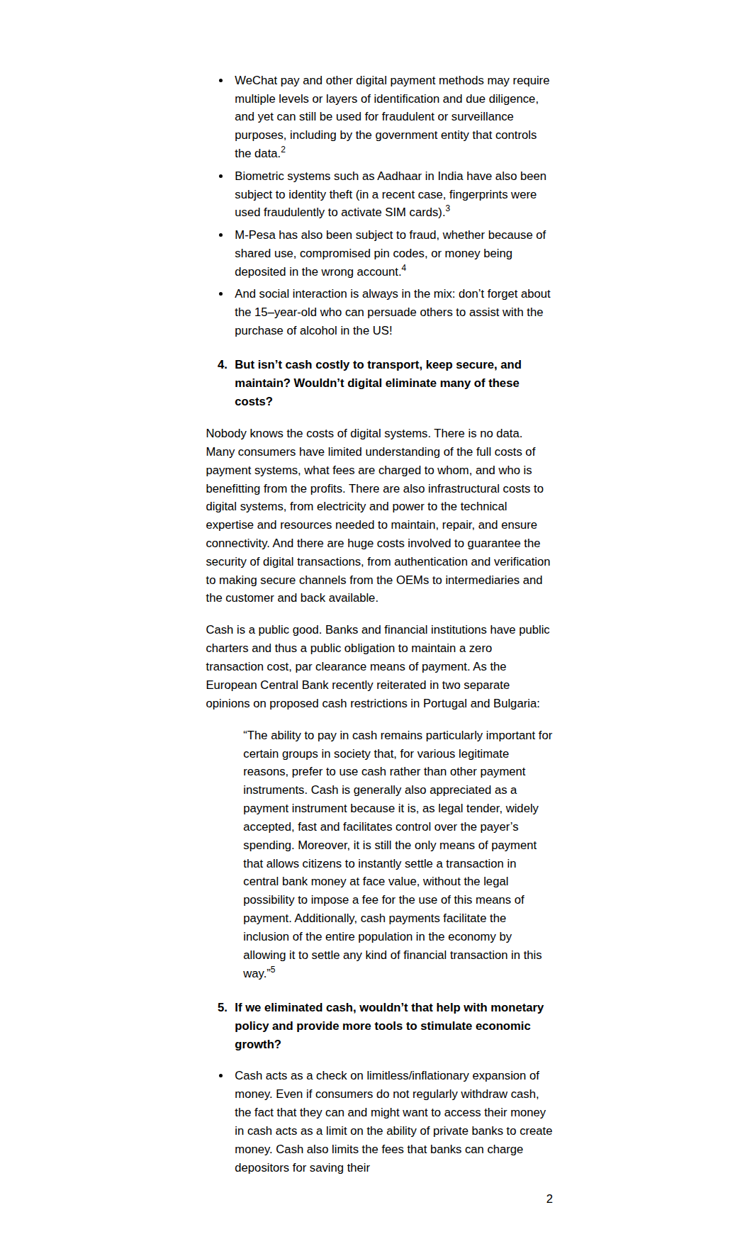WeChat pay and other digital payment methods may require multiple levels or layers of identification and due diligence, and yet can still be used for fraudulent or surveillance purposes, including by the government entity that controls the data.2
Biometric systems such as Aadhaar in India have also been subject to identity theft (in a recent case, fingerprints were used fraudulently to activate SIM cards).3
M-Pesa has also been subject to fraud, whether because of shared use, compromised pin codes, or money being deposited in the wrong account.4
And social interaction is always in the mix: don’t forget about the 15–year-old who can persuade others to assist with the purchase of alcohol in the US!
But isn’t cash costly to transport, keep secure, and maintain? Wouldn’t digital eliminate many of these costs?
Nobody knows the costs of digital systems. There is no data. Many consumers have limited understanding of the full costs of payment systems, what fees are charged to whom, and who is benefitting from the profits. There are also infrastructural costs to digital systems, from electricity and power to the technical expertise and resources needed to maintain, repair, and ensure connectivity. And there are huge costs involved to guarantee the security of digital transactions, from authentication and verification to making secure channels from the OEMs to intermediaries and the customer and back available.
Cash is a public good. Banks and financial institutions have public charters and thus a public obligation to maintain a zero transaction cost, par clearance means of payment. As the European Central Bank recently reiterated in two separate opinions on proposed cash restrictions in Portugal and Bulgaria:
“The ability to pay in cash remains particularly important for certain groups in society that, for various legitimate reasons, prefer to use cash rather than other payment instruments. Cash is generally also appreciated as a payment instrument because it is, as legal tender, widely accepted, fast and facilitates control over the payer’s spending. Moreover, it is still the only means of payment that allows citizens to instantly settle a transaction in central bank money at face value, without the legal possibility to impose a fee for the use of this means of payment. Additionally, cash payments facilitate the inclusion of the entire population in the economy by allowing it to settle any kind of financial transaction in this way.”5
If we eliminated cash, wouldn’t that help with monetary policy and provide more tools to stimulate economic growth?
Cash acts as a check on limitless/inflationary expansion of money. Even if consumers do not regularly withdraw cash, the fact that they can and might want to access their money in cash acts as a limit on the ability of private banks to create money. Cash also limits the fees that banks can charge depositors for saving their
2